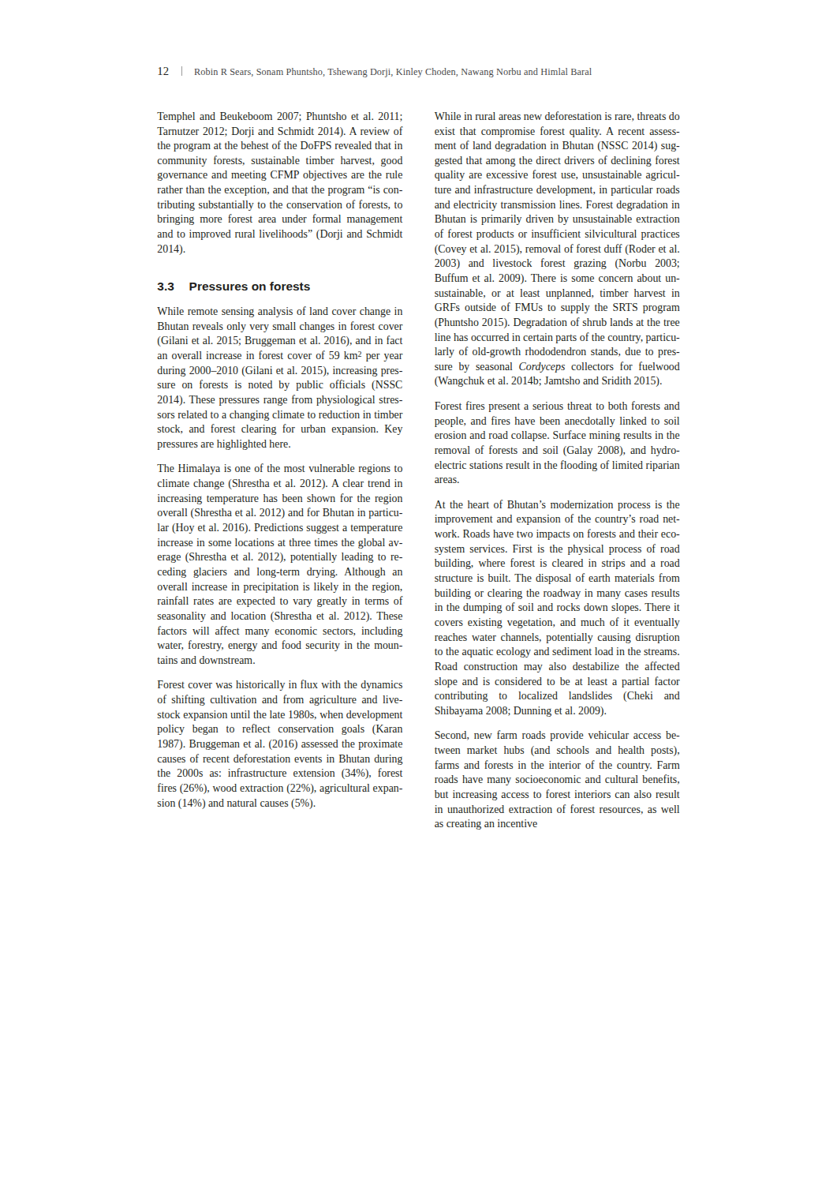12 Robin R Sears, Sonam Phuntsho, Tshewang Dorji, Kinley Choden, Nawang Norbu and Himlal Baral
Temphel and Beukeboom 2007; Phuntsho et al. 2011; Tarnutzer 2012; Dorji and Schmidt 2014). A review of the program at the behest of the DoFPS revealed that in community forests, sustainable timber harvest, good governance and meeting CFMP objectives are the rule rather than the exception, and that the program “is contributing substantially to the conservation of forests, to bringing more forest area under formal management and to improved rural livelihoods” (Dorji and Schmidt 2014).
3.3 Pressures on forests
While remote sensing analysis of land cover change in Bhutan reveals only very small changes in forest cover (Gilani et al. 2015; Bruggeman et al. 2016), and in fact an overall increase in forest cover of 59 km2 per year during 2000–2010 (Gilani et al. 2015), increasing pressure on forests is noted by public officials (NSSC 2014). These pressures range from physiological stressors related to a changing climate to reduction in timber stock, and forest clearing for urban expansion. Key pressures are highlighted here.
The Himalaya is one of the most vulnerable regions to climate change (Shrestha et al. 2012). A clear trend in increasing temperature has been shown for the region overall (Shrestha et al. 2012) and for Bhutan in particular (Hoy et al. 2016). Predictions suggest a temperature increase in some locations at three times the global average (Shrestha et al. 2012), potentially leading to receding glaciers and long-term drying. Although an overall increase in precipitation is likely in the region, rainfall rates are expected to vary greatly in terms of seasonality and location (Shrestha et al. 2012). These factors will affect many economic sectors, including water, forestry, energy and food security in the mountains and downstream.
Forest cover was historically in flux with the dynamics of shifting cultivation and from agriculture and livestock expansion until the late 1980s, when development policy began to reflect conservation goals (Karan 1987). Bruggeman et al. (2016) assessed the proximate causes of recent deforestation events in Bhutan during the 2000s as: infrastructure extension (34%), forest fires (26%), wood extraction (22%), agricultural expansion (14%) and natural causes (5%).
While in rural areas new deforestation is rare, threats do exist that compromise forest quality. A recent assessment of land degradation in Bhutan (NSSC 2014) suggested that among the direct drivers of declining forest quality are excessive forest use, unsustainable agriculture and infrastructure development, in particular roads and electricity transmission lines. Forest degradation in Bhutan is primarily driven by unsustainable extraction of forest products or insufficient silvicultural practices (Covey et al. 2015), removal of forest duff (Roder et al. 2003) and livestock forest grazing (Norbu 2003; Buffum et al. 2009). There is some concern about unsustainable, or at least unplanned, timber harvest in GRFs outside of FMUs to supply the SRTS program (Phuntsho 2015). Degradation of shrub lands at the tree line has occurred in certain parts of the country, particularly of old-growth rhododendron stands, due to pressure by seasonal Cordyceps collectors for fuelwood (Wangchuk et al. 2014b; Jamtsho and Sridith 2015).
Forest fires present a serious threat to both forests and people, and fires have been anecdotally linked to soil erosion and road collapse. Surface mining results in the removal of forests and soil (Galay 2008), and hydroelectric stations result in the flooding of limited riparian areas.
At the heart of Bhutan’s modernization process is the improvement and expansion of the country’s road network. Roads have two impacts on forests and their ecosystem services. First is the physical process of road building, where forest is cleared in strips and a road structure is built. The disposal of earth materials from building or clearing the roadway in many cases results in the dumping of soil and rocks down slopes. There it covers existing vegetation, and much of it eventually reaches water channels, potentially causing disruption to the aquatic ecology and sediment load in the streams. Road construction may also destabilize the affected slope and is considered to be at least a partial factor contributing to localized landslides (Cheki and Shibayama 2008; Dunning et al. 2009).
Second, new farm roads provide vehicular access between market hubs (and schools and health posts), farms and forests in the interior of the country. Farm roads have many socioeconomic and cultural benefits, but increasing access to forest interiors can also result in unauthorized extraction of forest resources, as well as creating an incentive